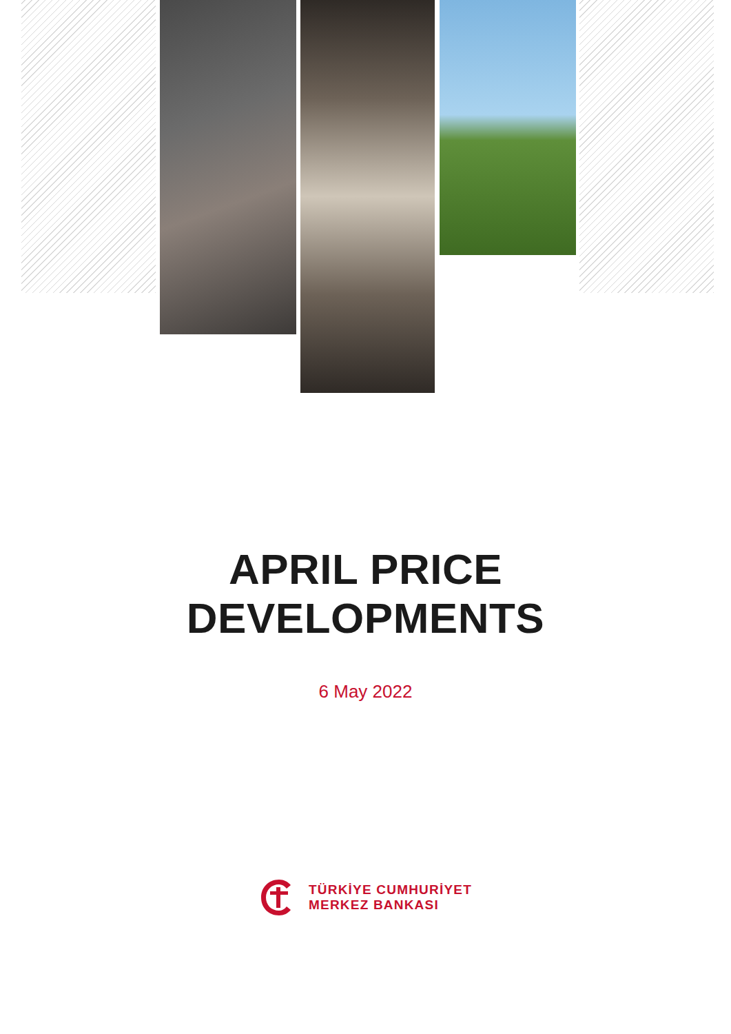APRIL PRICE
DEVELOPMENTS
6 May 2022
TÜRKİYE CUMHURİYET
MERKEZ BANKASI